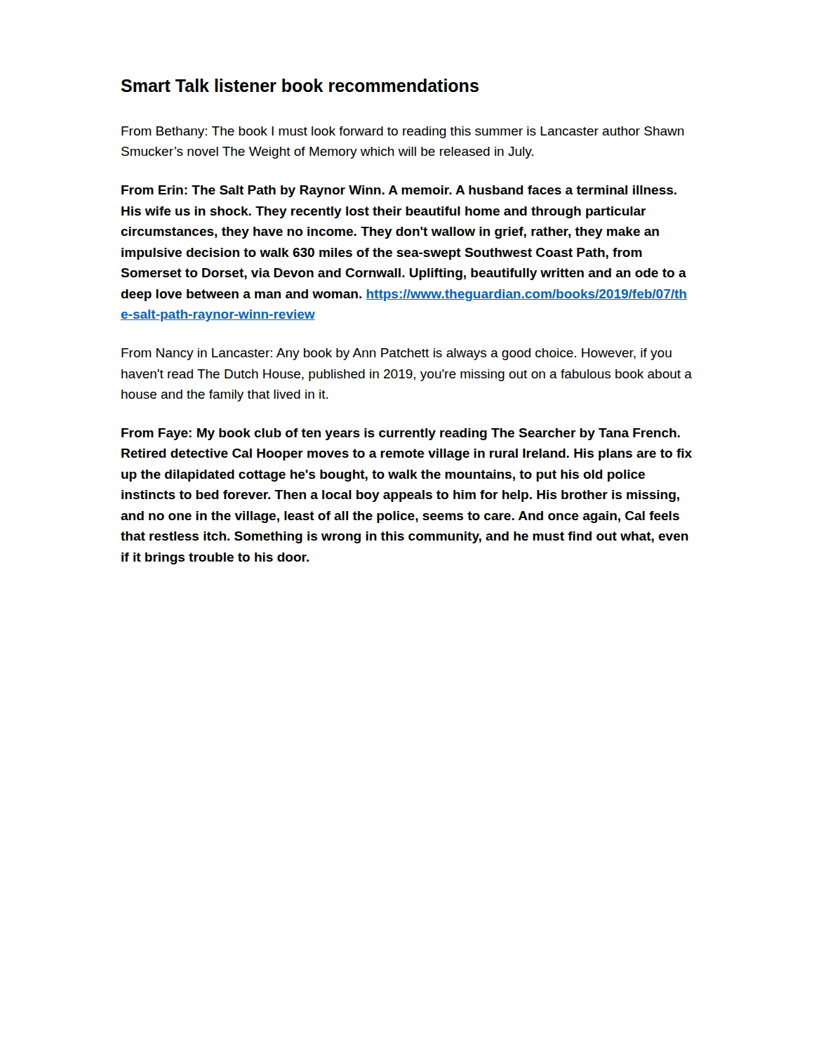Smart Talk listener book recommendations
From Bethany: The book I must look forward to reading this summer is Lancaster author Shawn Smucker’s novel The Weight of Memory which will be released in July.
From Erin: The Salt Path by Raynor Winn. A memoir. A husband faces a terminal illness. His wife us in shock. They recently lost their beautiful home and through particular circumstances, they have no income. They don't wallow in grief, rather, they make an impulsive decision to walk 630 miles of the sea-swept Southwest Coast Path, from Somerset to Dorset, via Devon and Cornwall. Uplifting, beautifully written and an ode to a deep love between a man and woman. https://www.theguardian.com/books/2019/feb/07/the-salt-path-raynor-winn-review
From Nancy in Lancaster: Any book by Ann Patchett is always a good choice. However, if you haven't read The Dutch House, published in 2019, you're missing out on a fabulous book about a house and the family that lived in it.
From Faye: My book club of ten years is currently reading The Searcher by Tana French. Retired detective Cal Hooper moves to a remote village in rural Ireland. His plans are to fix up the dilapidated cottage he's bought, to walk the mountains, to put his old police instincts to bed forever. Then a local boy appeals to him for help. His brother is missing, and no one in the village, least of all the police, seems to care. And once again, Cal feels that restless itch. Something is wrong in this community, and he must find out what, even if it brings trouble to his door.